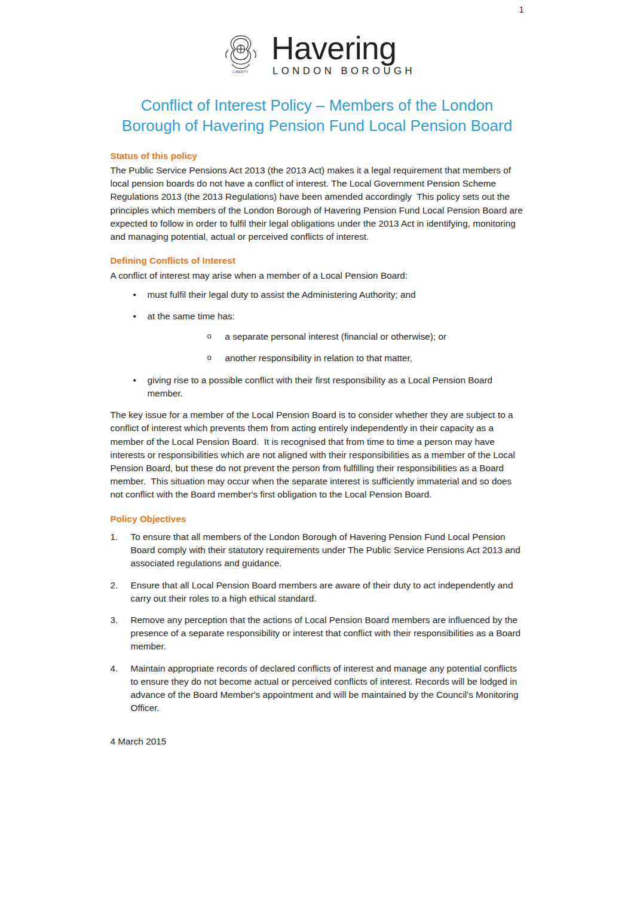1
LIBERTY
Havering LONDON BOROUGH
Conflict of Interest Policy – Members of the London Borough of Havering Pension Fund Local Pension Board
Status of this policy
The Public Service Pensions Act 2013 (the 2013 Act) makes it a legal requirement that members of local pension boards do not have a conflict of interest. The Local Government Pension Scheme Regulations 2013 (the 2013 Regulations) have been amended accordingly This policy sets out the principles which members of the London Borough of Havering Pension Fund Local Pension Board are expected to follow in order to fulfil their legal obligations under the 2013 Act in identifying, monitoring and managing potential, actual or perceived conflicts of interest.
Defining Conflicts of Interest
A conflict of interest may arise when a member of a Local Pension Board:
must fulfil their legal duty to assist the Administering Authority; and
at the same time has:
a separate personal interest (financial or otherwise); or
another responsibility in relation to that matter,
giving rise to a possible conflict with their first responsibility as a Local Pension Board member.
The key issue for a member of the Local Pension Board is to consider whether they are subject to a conflict of interest which prevents them from acting entirely independently in their capacity as a member of the Local Pension Board. It is recognised that from time to time a person may have interests or responsibilities which are not aligned with their responsibilities as a member of the Local Pension Board, but these do not prevent the person from fulfilling their responsibilities as a Board member. This situation may occur when the separate interest is sufficiently immaterial and so does not conflict with the Board member's first obligation to the Local Pension Board.
Policy Objectives
To ensure that all members of the London Borough of Havering Pension Fund Local Pension Board comply with their statutory requirements under The Public Service Pensions Act 2013 and associated regulations and guidance.
Ensure that all Local Pension Board members are aware of their duty to act independently and carry out their roles to a high ethical standard.
Remove any perception that the actions of Local Pension Board members are influenced by the presence of a separate responsibility or interest that conflict with their responsibilities as a Board member.
Maintain appropriate records of declared conflicts of interest and manage any potential conflicts to ensure they do not become actual or perceived conflicts of interest. Records will be lodged in advance of the Board Member's appointment and will be maintained by the Council's Monitoring Officer.
4 March 2015